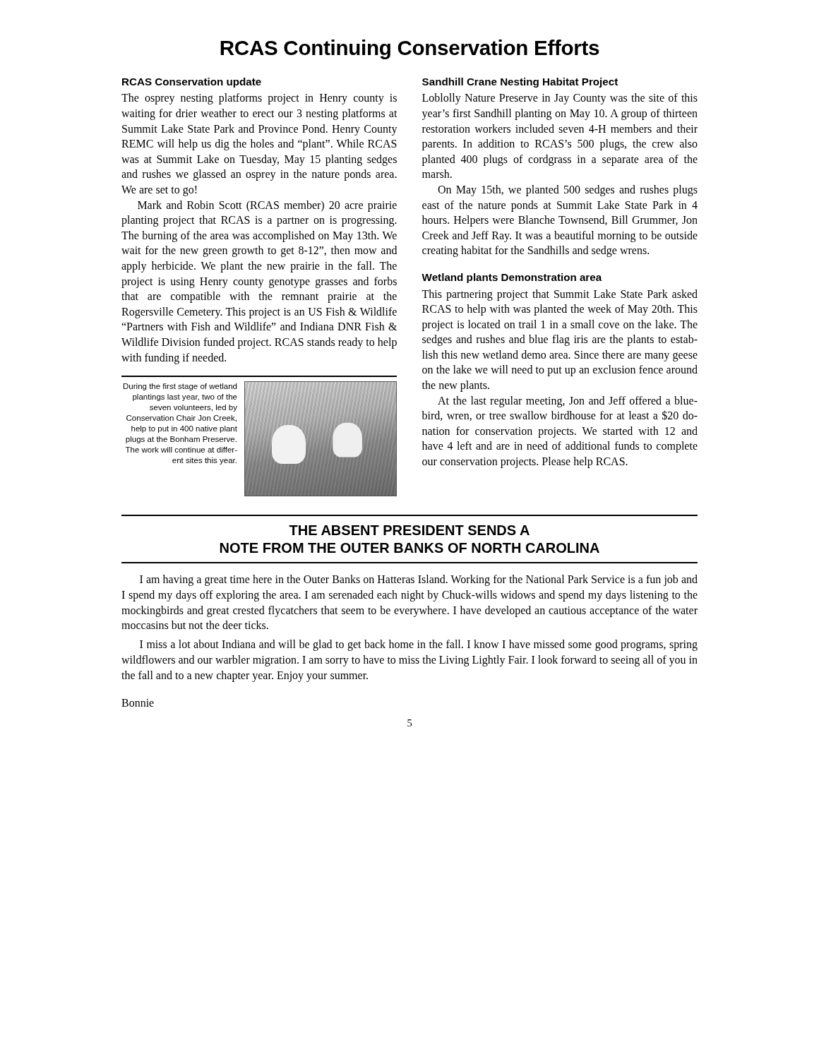RCAS Continuing Conservation Efforts
RCAS Conservation update
The osprey nesting platforms project in Henry county is waiting for drier weather to erect our 3 nesting platforms at Summit Lake State Park and Province Pond. Henry County REMC will help us dig the holes and “plant”. While RCAS was at Summit Lake on Tuesday, May 15 planting sedges and rushes we glassed an osprey in the nature ponds area. We are set to go!
Mark and Robin Scott (RCAS member) 20 acre prairie planting project that RCAS is a partner on is progressing. The burning of the area was accomplished on May 13th. We wait for the new green growth to get 8-12”, then mow and apply herbicide. We plant the new prairie in the fall. The project is using Henry county genotype grasses and forbs that are compatible with the remnant prairie at the Rogersville Cemetery. This project is an US Fish & Wildlife “Partners with Fish and Wildlife” and Indiana DNR Fish & Wildlife Division funded project. RCAS stands ready to help with funding if needed.
During the first stage of wetland plantings last year, two of the seven volunteers, led by Conservation Chair Jon Creek, help to put in 400 native plant plugs at the Bonham Preserve. The work will continue at different sites this year.
Sandhill Crane Nesting Habitat Project
Loblolly Nature Preserve in Jay County was the site of this year’s first Sandhill planting on May 10. A group of thirteen restoration workers included seven 4-H members and their parents. In addition to RCAS’s 500 plugs, the crew also planted 400 plugs of cordgrass in a separate area of the marsh.
On May 15th, we planted 500 sedges and rushes plugs east of the nature ponds at Summit Lake State Park in 4 hours. Helpers were Blanche Townsend, Bill Grummer, Jon Creek and Jeff Ray. It was a beautiful morning to be outside creating habitat for the Sandhills and sedge wrens.
Wetland plants Demonstration area
This partnering project that Summit Lake State Park asked RCAS to help with was planted the week of May 20th. This project is located on trail 1 in a small cove on the lake. The sedges and rushes and blue flag iris are the plants to establish this new wetland demo area. Since there are many geese on the lake we will need to put up an exclusion fence around the new plants.
At the last regular meeting, Jon and Jeff offered a bluebird, wren, or tree swallow birdhouse for at least a $20 donation for conservation projects. We started with 12 and have 4 left and are in need of additional funds to complete our conservation projects. Please help RCAS.
THE ABSENT PRESIDENT SENDS A
NOTE FROM THE OUTER BANKS OF NORTH CAROLINA
I am having a great time here in the Outer Banks on Hatteras Island. Working for the National Park Service is a fun job and I spend my days off exploring the area. I am serenaded each night by Chuck-wills widows and spend my days listening to the mockingbirds and great crested flycatchers that seem to be everywhere. I have developed an cautious acceptance of the water moccasins but not the deer ticks.
I miss a lot about Indiana and will be glad to get back home in the fall. I know I have missed some good programs, spring wildflowers and our warbler migration. I am sorry to have to miss the Living Lightly Fair. I look forward to seeing all of you in the fall and to a new chapter year. Enjoy your summer.
Bonnie
5